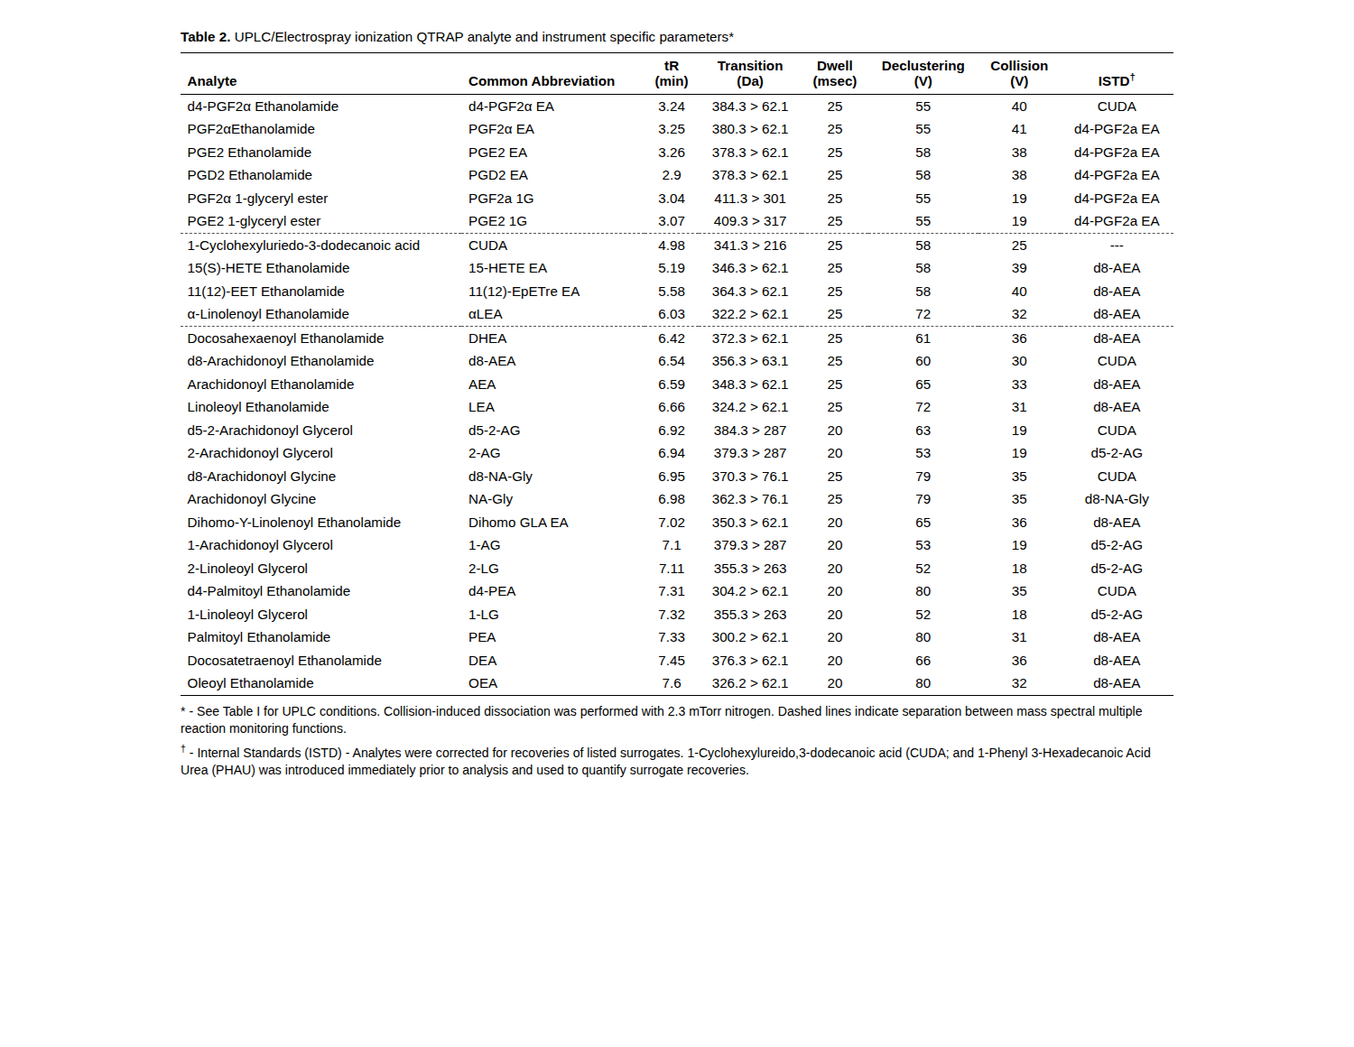Table 2. UPLC/Electrospray ionization QTRAP analyte and instrument specific parameters*
| Analyte | Common Abbreviation | tR (min) | Transition (Da) | Dwell (msec) | Declustering (V) | Collision (V) | ISTD † |
| --- | --- | --- | --- | --- | --- | --- | --- |
| d4-PGF2α Ethanolamide | d4-PGF2α EA | 3.24 | 384.3 > 62.1 | 25 | 55 | 40 | CUDA |
| PGF2αEthanolamide | PGF2α EA | 3.25 | 380.3 > 62.1 | 25 | 55 | 41 | d4-PGF2a EA |
| PGE2 Ethanolamide | PGE2 EA | 3.26 | 378.3 > 62.1 | 25 | 58 | 38 | d4-PGF2a EA |
| PGD2 Ethanolamide | PGD2 EA | 2.9 | 378.3 > 62.1 | 25 | 58 | 38 | d4-PGF2a EA |
| PGF2α 1-glyceryl ester | PGF2a 1G | 3.04 | 411.3 > 301 | 25 | 55 | 19 | d4-PGF2a EA |
| PGE2 1-glyceryl ester | PGE2 1G | 3.07 | 409.3 > 317 | 25 | 55 | 19 | d4-PGF2a EA |
| 1-Cyclohexyluriedo-3-dodecanoic acid | CUDA | 4.98 | 341.3 > 216 | 25 | 58 | 25 | --- |
| 15(S)-HETE Ethanolamide | 15-HETE EA | 5.19 | 346.3 > 62.1 | 25 | 58 | 39 | d8-AEA |
| 11(12)-EET Ethanolamide | 11(12)-EpETre EA | 5.58 | 364.3 > 62.1 | 25 | 58 | 40 | d8-AEA |
| α-Linolenoyl Ethanolamide | αLEA | 6.03 | 322.2 > 62.1 | 25 | 72 | 32 | d8-AEA |
| Docosahexaenoyl Ethanolamide | DHEA | 6.42 | 372.3 > 62.1 | 25 | 61 | 36 | d8-AEA |
| d8-Arachidonoyl Ethanolamide | d8-AEA | 6.54 | 356.3 > 63.1 | 25 | 60 | 30 | CUDA |
| Arachidonoyl Ethanolamide | AEA | 6.59 | 348.3 > 62.1 | 25 | 65 | 33 | d8-AEA |
| Linoleoyl Ethanolamide | LEA | 6.66 | 324.2 > 62.1 | 25 | 72 | 31 | d8-AEA |
| d5-2-Arachidonoyl Glycerol | d5-2-AG | 6.92 | 384.3 > 287 | 20 | 63 | 19 | CUDA |
| 2-Arachidonoyl Glycerol | 2-AG | 6.94 | 379.3 > 287 | 20 | 53 | 19 | d5-2-AG |
| d8-Arachidonoyl Glycine | d8-NA-Gly | 6.95 | 370.3 > 76.1 | 25 | 79 | 35 | CUDA |
| Arachidonoyl Glycine | NA-Gly | 6.98 | 362.3 > 76.1 | 25 | 79 | 35 | d8-NA-Gly |
| Dihomo-Y-Linolenoyl Ethanolamide | Dihomo GLA EA | 7.02 | 350.3 > 62.1 | 20 | 65 | 36 | d8-AEA |
| 1-Arachidonoyl Glycerol | 1-AG | 7.1 | 379.3 > 287 | 20 | 53 | 19 | d5-2-AG |
| 2-Linoleoyl Glycerol | 2-LG | 7.11 | 355.3 > 263 | 20 | 52 | 18 | d5-2-AG |
| d4-Palmitoyl Ethanolamide | d4-PEA | 7.31 | 304.2 > 62.1 | 20 | 80 | 35 | CUDA |
| 1-Linoleoyl Glycerol | 1-LG | 7.32 | 355.3 > 263 | 20 | 52 | 18 | d5-2-AG |
| Palmitoyl Ethanolamide | PEA | 7.33 | 300.2 > 62.1 | 20 | 80 | 31 | d8-AEA |
| Docosatetraenoyl Ethanolamide | DEA | 7.45 | 376.3 > 62.1 | 20 | 66 | 36 | d8-AEA |
| Oleoyl Ethanolamide | OEA | 7.6 | 326.2 > 62.1 | 20 | 80 | 32 | d8-AEA |
* - See Table I for UPLC conditions. Collision-induced dissociation was performed with 2.3 mTorr nitrogen. Dashed lines indicate separation between mass spectral multiple reaction monitoring functions.
† - Internal Standards (ISTD) - Analytes were corrected for recoveries of listed surrogates. 1-Cyclohexylureido,3-dodecanoic acid (CUDA; and 1-Phenyl 3-Hexadecanoic Acid Urea (PHAU) was introduced immediately prior to analysis and used to quantify surrogate recoveries.